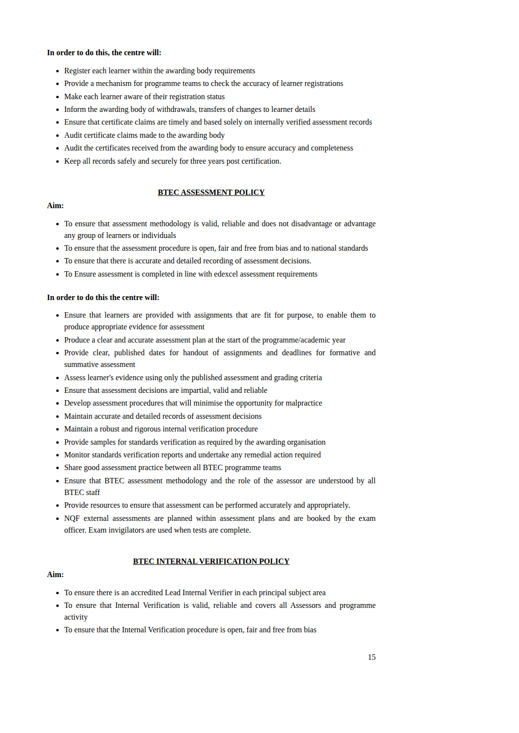In order to do this, the centre will:
Register each learner within the awarding body requirements
Provide a mechanism for programme teams to check the accuracy of learner registrations
Make each learner aware of their registration status
Inform the awarding body of withdrawals, transfers of changes to learner details
Ensure that certificate claims are timely and based solely on internally verified assessment records
Audit certificate claims made to the awarding body
Audit the certificates received from the awarding body to ensure accuracy and completeness
Keep all records safely and securely for three years post certification.
BTEC ASSESSMENT POLICY
Aim:
To ensure that assessment methodology is valid, reliable and does not disadvantage or advantage any group of learners or individuals
To ensure that the assessment procedure is open, fair and free from bias and to national standards
To ensure that there is accurate and detailed recording of assessment decisions.
To Ensure assessment is completed in line with edexcel assessment requirements
In order to do this the centre will:
Ensure that learners are provided with assignments that are fit for purpose, to enable them to produce appropriate evidence for assessment
Produce a clear and accurate assessment plan at the start of the programme/academic year
Provide clear, published dates for handout of assignments and deadlines for formative and summative assessment
Assess learner's evidence using only the published assessment and grading criteria
Ensure that assessment decisions are impartial, valid and reliable
Develop assessment procedures that will minimise the opportunity for malpractice
Maintain accurate and detailed records of assessment decisions
Maintain a robust and rigorous internal verification procedure
Provide samples for standards verification as required by the awarding organisation
Monitor standards verification reports and undertake any remedial action required
Share good assessment practice between all BTEC programme teams
Ensure that BTEC assessment methodology and the role of the assessor are understood by all BTEC staff
Provide resources to ensure that assessment can be performed accurately and appropriately.
NQF external assessments are planned within assessment plans and are booked by the exam officer. Exam invigilators are used when tests are complete.
BTEC INTERNAL VERIFICATION POLICY
Aim:
To ensure there is an accredited Lead Internal Verifier in each principal subject area
To ensure that Internal Verification is valid, reliable and covers all Assessors and programme activity
To ensure that the Internal Verification procedure is open, fair and free from bias
15